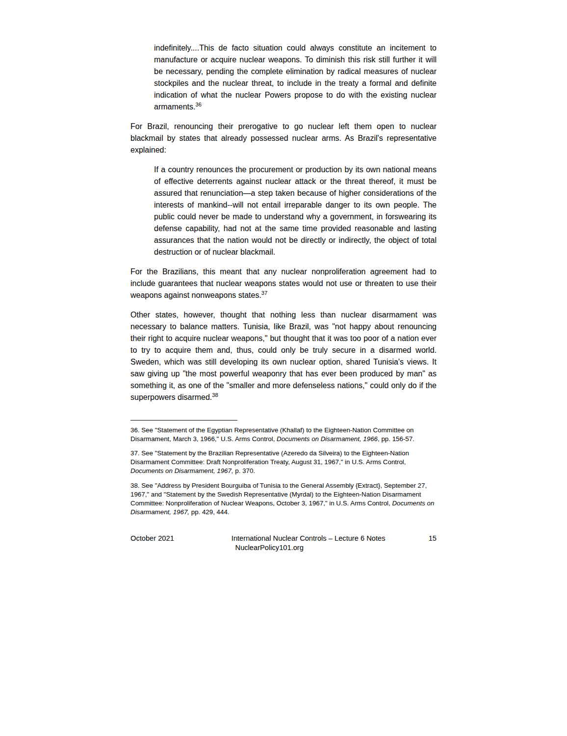indefinitely....This de facto situation could always constitute an incitement to manufacture or acquire nuclear weapons. To diminish this risk still further it will be necessary, pending the complete elimination by radical measures of nuclear stockpiles and the nuclear threat, to include in the treaty a formal and definite indication of what the nuclear Powers propose to do with the existing nuclear armaments.36
For Brazil, renouncing their prerogative to go nuclear left them open to nuclear blackmail by states that already possessed nuclear arms. As Brazil's representative explained:
If a country renounces the procurement or production by its own national means of effective deterrents against nuclear attack or the threat thereof, it must be assured that renunciation—a step taken because of higher considerations of the interests of mankind--will not entail irreparable danger to its own people. The public could never be made to understand why a government, in forswearing its defense capability, had not at the same time provided reasonable and lasting assurances that the nation would not be directly or indirectly, the object of total destruction or of nuclear blackmail.
For the Brazilians, this meant that any nuclear nonproliferation agreement had to include guarantees that nuclear weapons states would not use or threaten to use their weapons against nonweapons states.37
Other states, however, thought that nothing less than nuclear disarmament was necessary to balance matters. Tunisia, like Brazil, was "not happy about renouncing their right to acquire nuclear weapons," but thought that it was too poor of a nation ever to try to acquire them and, thus, could only be truly secure in a disarmed world. Sweden, which was still developing its own nuclear option, shared Tunisia's views. It saw giving up "the most powerful weaponry that has ever been produced by man" as something it, as one of the "smaller and more defenseless nations," could only do if the superpowers disarmed.38
36. See "Statement of the Egyptian Representative (Khallaf) to the Eighteen-Nation Committee on Disarmament, March 3, 1966," U.S. Arms Control, Documents on Disarmament, 1966, pp. 156-57.
37. See "Statement by the Brazilian Representative (Azeredo da Silveira) to the Eighteen-Nation Disarmament Committee: Draft Nonproliferation Treaty, August 31, 1967," in U.S. Arms Control, Documents on Disarmament, 1967, p. 370.
38. See "Address by President Bourguiba of Tunisia to the General Assembly {Extract}, September 27, 1967," and "Statement by the Swedish Representative (Myrdal) to the Eighteen-Nation Disarmament Committee: Nonproliferation of Nuclear Weapons, October 3, 1967," in U.S. Arms Control, Documents on Disarmament, 1967, pp. 429, 444.
October 2021 International Nuclear Controls – Lecture 6 Notes 15
NuclearPolicy101.org